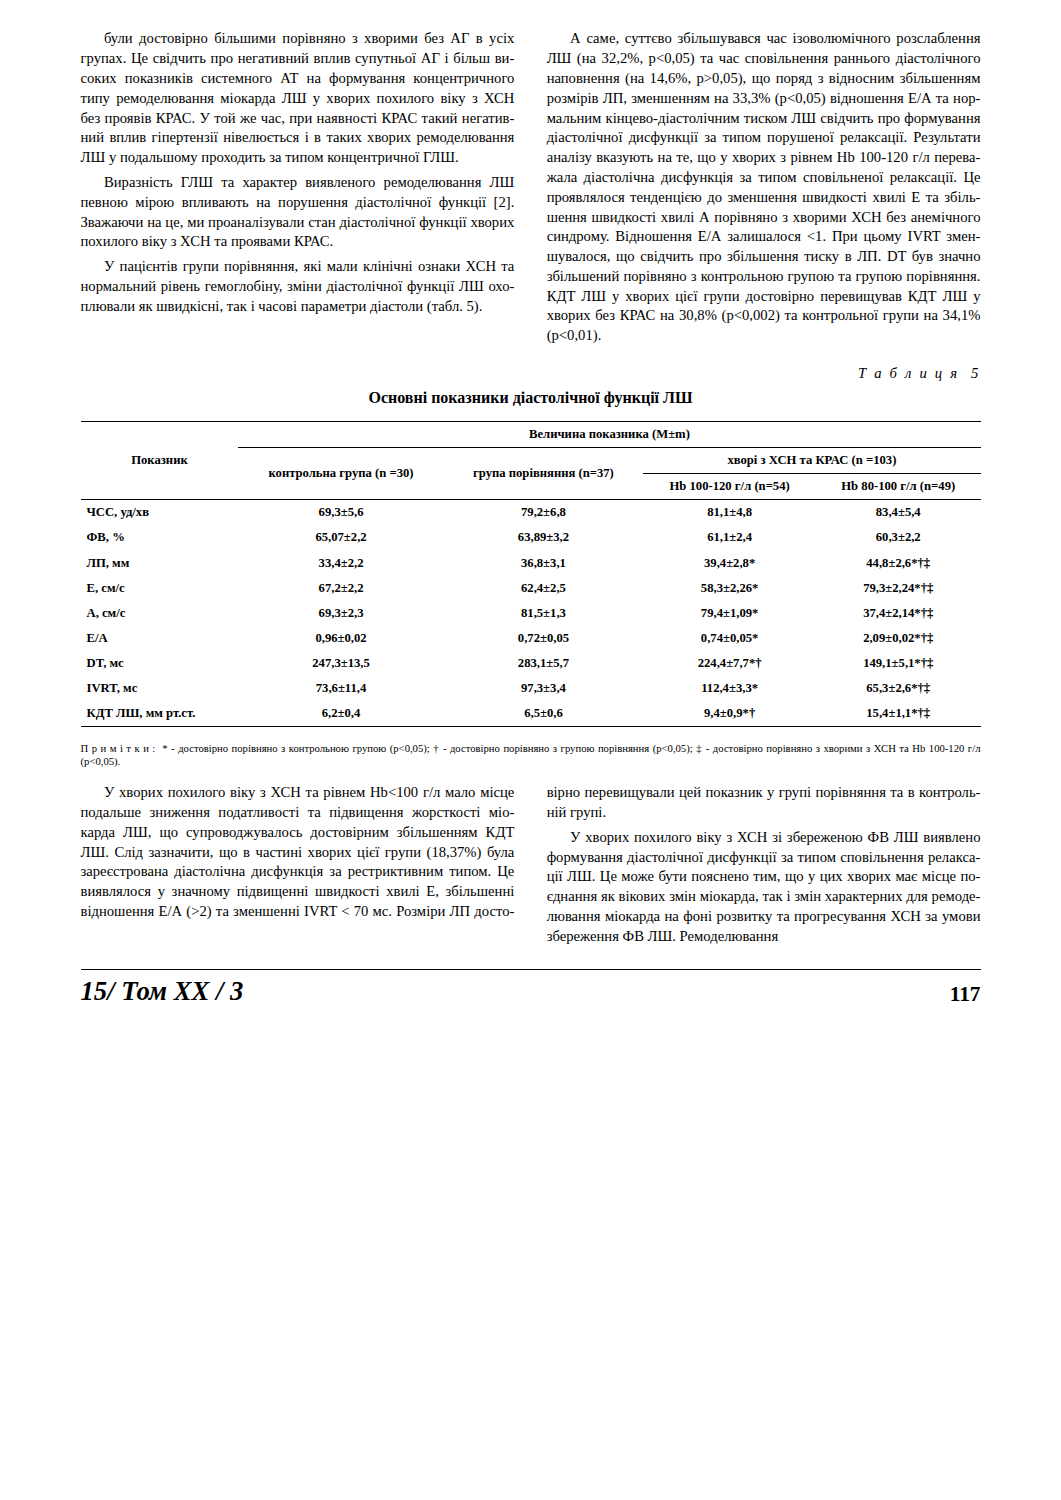були достовірно більшими порівняно з хворими без АГ в усіх групах. Це свідчить про негативний вплив супутньої АГ і більш високих показників системного АТ на формування концентричного типу ремоделювання міокарда ЛШ у хворих похилого віку з ХСН без проявів КРАС. У той же час, при наявності КРАС такий негативний вплив гіпертензії нівелюється і в таких хворих ремоделювання ЛШ у подальшому проходить за типом концентричної ГЛШ.
Виразність ГЛШ та характер виявленого ремоделювання ЛШ певною мірою впливають на порушення діастолічної функції [2]. Зважаючи на це, ми проаналізували стан діастолічної функції хворих похилого віку з ХСН та проявами КРАС.
У пацієнтів групи порівняння, які мали клінічні ознаки ХСН та нормальний рівень гемоглобіну, зміни діастолічної функції ЛШ охоплювали як швидкісні, так і часові параметри діастоли (табл. 5).
А саме, суттєво збільшувався час ізоволюмічного розслаблення ЛШ (на 32,2%, p<0,05) та час сповільнення раннього діастолічного наповнення (на 14,6%, p>0,05), що поряд з відносним збільшенням розмірів ЛП, зменшенням на 33,3% (p<0,05) відношення Е/А та нормальним кінцево-діастолічним тиском ЛШ свідчить про формування діастолічної дисфункції за типом порушеної релаксації. Результати аналізу вказують на те, що у хворих з рівнем Hb 100-120 г/л переважала діастолічна дисфункція за типом сповільненої релаксації. Це проявлялося тенденцією до зменшення швидкості хвилі Е та збільшення швидкості хвилі А порівняно з хворими ХСН без анемічного синдрому. Відношення Е/А залишалося <1. При цьому IVRT зменшувалося, що свідчить про збільшення тиску в ЛП. DT був значно збільшений порівняно з контрольною групою та групою порівняння. КДТ ЛШ у хворих цієї групи достовірно перевищував КДТ ЛШ у хворих без КРАС на 30,8% (p<0,002) та контрольної групи на 34,1% (p<0,01).
Т а б л и ц я 5
Основні показники діастолічної функції ЛШ
| Показник | Величина показника (M±m) |
| --- | --- |
| контрольна група (n =30) | група порівняння (n=37) | хворі з ХСН та КРАС (n =103) |
| Hb 100-120 г/л (n=54) | Hb 80-100 г/л (n=49) |
| ЧСС, уд/хв | 69,3±5,6 | 79,2±6,8 | 81,1±4,8 | 83,4±5,4 |
| ФВ, % | 65,07±2,2 | 63,89±3,2 | 61,1±2,4 | 60,3±2,2 |
| ЛП, мм | 33,4±2,2 | 36,8±3,1 | 39,4±2,8* | 44,8±2,6*†‡ |
| Е, см/с | 67,2±2,2 | 62,4±2,5 | 58,3±2,26* | 79,3±2,24*†‡ |
| А, см/с | 69,3±2,3 | 81,5±1,3 | 79,4±1,09* | 37,4±2,14*†‡ |
| Е/А | 0,96±0,02 | 0,72±0,05 | 0,74±0,05* | 2,09±0,02*†‡ |
| DT, мс | 247,3±13,5 | 283,1±5,7 | 224,4±7,7*† | 149,1±5,1*†‡ |
| IVRT, мс | 73,6±11,4 | 97,3±3,4 | 112,4±3,3* | 65,3±2,6*†‡ |
| КДТ ЛШ, мм рт.ст. | 6,2±0,4 | 6,5±0,6 | 9,4±0,9*† | 15,4±1,1*†‡ |
П р и м і т к и : * - достовірно порівняно з контрольною групою (p<0,05); † - достовірно порівняно з групою порівняння (p<0,05); ‡ - достовірно порівняно з хворими з ХСН та Hb 100-120 г/л (p<0,05).
У хворих похилого віку з ХСН та рівнем Hb<100 г/л мало місце подальше зниження податливості та підвищення жорсткості міокарда ЛШ, що супроводжувалось достовірним збільшенням КДТ ЛШ. Слід зазначити, що в частині хворих цієї групи (18,37%) була зареєстрована діастолічна дисфункція за рестриктивним типом. Це виявлялося у значному підвищенні швидкості хвилі Е, збільшенні відношення Е/А (>2) та зменшенні IVRT < 70 мс. Розміри ЛП достовірно перевищували цей показник у групі порівняння та в контрольній групі.
У хворих похилого віку з ХСН зі збереженою ФВ ЛШ виявлено формування діастолічної дисфункції за типом сповільнення релаксації ЛШ. Це може бути пояснено тим, що у цих хворих має місце поєднання як вікових змін міокарда, так і змін характерних для ремоделювання міокарда на фоні розвитку та прогресування ХСН за умови збереження ФВ ЛШ. Ремоделювання
15/ Том XX / 3
117